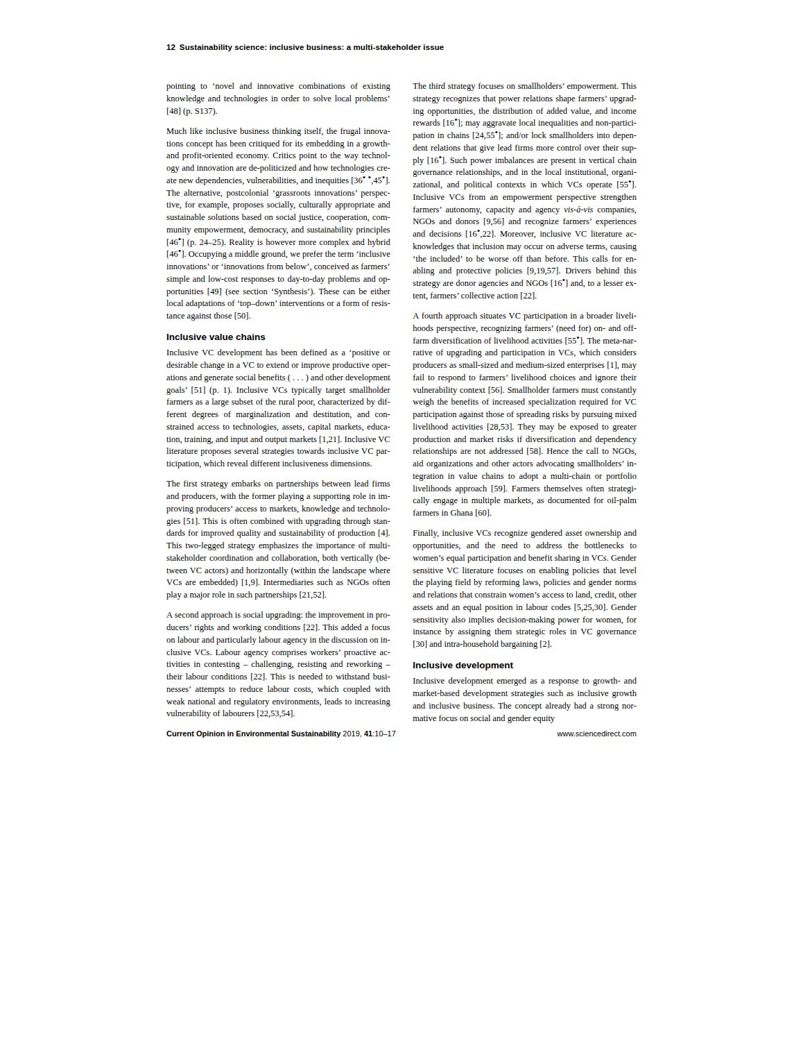12 Sustainability science: inclusive business: a multi-stakeholder issue
pointing to ‘novel and innovative combinations of existing knowledge and technologies in order to solve local problems’ [48] (p. S137).
Much like inclusive business thinking itself, the frugal innovations concept has been critiqued for its embedding in a growth- and profit-oriented economy. Critics point to the way technology and innovation are de-politicized and how technologies create new dependencies, vulnerabilities, and inequities [36• •,45•]. The alternative, postcolonial ‘grassroots innovations’ perspective, for example, proposes socially, culturally appropriate and sustainable solutions based on social justice, cooperation, community empowerment, democracy, and sustainability principles [46•] (p. 24–25). Reality is however more complex and hybrid [46•]. Occupying a middle ground, we prefer the term ‘inclusive innovations’ or ‘innovations from below’, conceived as farmers’ simple and low-cost responses to day-to-day problems and opportunities [49] (see section ‘Synthesis’). These can be either local adaptations of ‘top–down’ interventions or a form of resistance against those [50].
Inclusive value chains
Inclusive VC development has been defined as a ‘positive or desirable change in a VC to extend or improve productive operations and generate social benefits ( . . . ) and other development goals’ [51] (p. 1). Inclusive VCs typically target smallholder farmers as a large subset of the rural poor, characterized by different degrees of marginalization and destitution, and constrained access to technologies, assets, capital markets, education, training, and input and output markets [1,21]. Inclusive VC literature proposes several strategies towards inclusive VC participation, which reveal different inclusiveness dimensions.
The first strategy embarks on partnerships between lead firms and producers, with the former playing a supporting role in improving producers’ access to markets, knowledge and technologies [51]. This is often combined with upgrading through standards for improved quality and sustainability of production [4]. This two-legged strategy emphasizes the importance of multi-stakeholder coordination and collaboration, both vertically (between VC actors) and horizontally (within the landscape where VCs are embedded) [1,9]. Intermediaries such as NGOs often play a major role in such partnerships [21,52].
A second approach is social upgrading: the improvement in producers’ rights and working conditions [22]. This added a focus on labour and particularly labour agency in the discussion on inclusive VCs. Labour agency comprises workers’ proactive activities in contesting – challenging, resisting and reworking – their labour conditions [22]. This is needed to withstand businesses’ attempts to reduce labour costs, which coupled with weak national and regulatory environments, leads to increasing vulnerability of labourers [22,53,54].
The third strategy focuses on smallholders’ empowerment. This strategy recognizes that power relations shape farmers’ upgrading opportunities, the distribution of added value, and income rewards [16•]; may aggravate local inequalities and non-participation in chains [24,55•]; and/or lock smallholders into dependent relations that give lead firms more control over their supply [16•]. Such power imbalances are present in vertical chain governance relationships, and in the local institutional, organizational, and political contexts in which VCs operate [55•]. Inclusive VCs from an empowerment perspective strengthen farmers’ autonomy, capacity and agency vis-à-vis companies, NGOs and donors [9,56] and recognize farmers’ experiences and decisions [16•,22]. Moreover, inclusive VC literature acknowledges that inclusion may occur on adverse terms, causing ‘the included’ to be worse off than before. This calls for enabling and protective policies [9,19,57]. Drivers behind this strategy are donor agencies and NGOs [16•] and, to a lesser extent, farmers’ collective action [22].
A fourth approach situates VC participation in a broader livelihoods perspective, recognizing farmers’ (need for) on- and off-farm diversification of livelihood activities [55•]. The meta-narrative of upgrading and participation in VCs, which considers producers as small-sized and medium-sized enterprises [1], may fail to respond to farmers’ livelihood choices and ignore their vulnerability context [56]. Smallholder farmers must constantly weigh the benefits of increased specialization required for VC participation against those of spreading risks by pursuing mixed livelihood activities [28,53]. They may be exposed to greater production and market risks if diversification and dependency relationships are not addressed [58]. Hence the call to NGOs, aid organizations and other actors advocating smallholders’ integration in value chains to adopt a multi-chain or portfolio livelihoods approach [59]. Farmers themselves often strategically engage in multiple markets, as documented for oil-palm farmers in Ghana [60].
Finally, inclusive VCs recognize gendered asset ownership and opportunities, and the need to address the bottlenecks to women’s equal participation and benefit sharing in VCs. Gender sensitive VC literature focuses on enabling policies that level the playing field by reforming laws, policies and gender norms and relations that constrain women’s access to land, credit, other assets and an equal position in labour codes [5,25,30]. Gender sensitivity also implies decision-making power for women, for instance by assigning them strategic roles in VC governance [30] and intra-household bargaining [2].
Inclusive development
Inclusive development emerged as a response to growth- and market-based development strategies such as inclusive growth and inclusive business. The concept already had a strong normative focus on social and gender equity
Current Opinion in Environmental Sustainability 2019, 41:10–17
www.sciencedirect.com